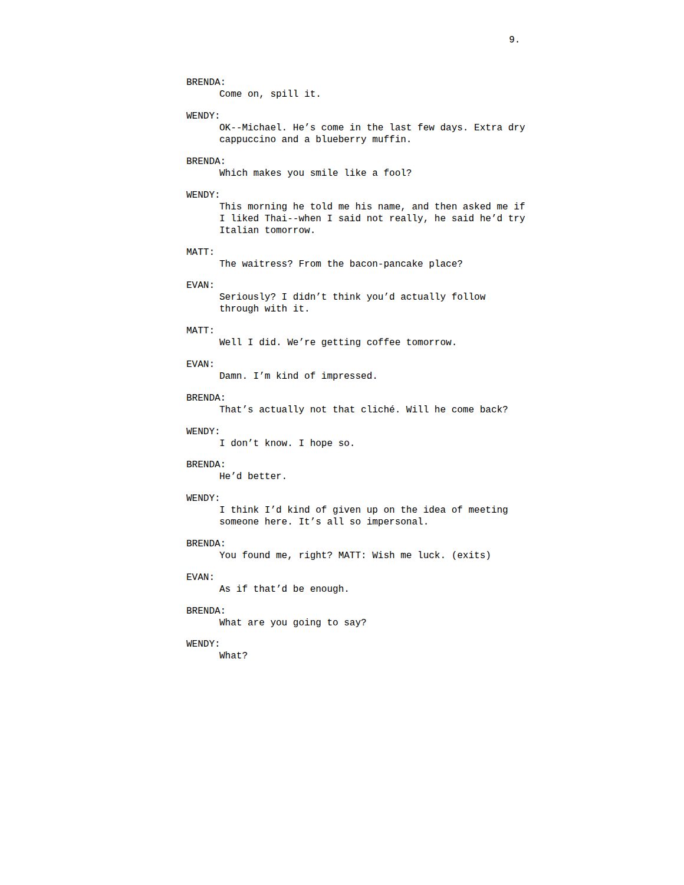9.
BRENDA:
Come on, spill it.
WENDY:
OK--Michael. He’s come in the last few days. Extra dry cappuccino and a blueberry muffin.
BRENDA:
Which makes you smile like a fool?
WENDY:
This morning he told me his name, and then asked me if I liked Thai--when I said not really, he said he’d try Italian tomorrow.
MATT:
The waitress? From the bacon-pancake place?
EVAN:
Seriously? I didn’t think you’d actually follow through with it.
MATT:
Well I did. We’re getting coffee tomorrow.
EVAN:
Damn. I’m kind of impressed.
BRENDA:
That’s actually not that cliché. Will he come back?
WENDY:
I don’t know. I hope so.
BRENDA:
He’d better.
WENDY:
I think I’d kind of given up on the idea of meeting someone here. It’s all so impersonal.
BRENDA:
You found me, right? MATT: Wish me luck. (exits)
EVAN:
As if that’d be enough.
BRENDA:
What are you going to say?
WENDY:
What?